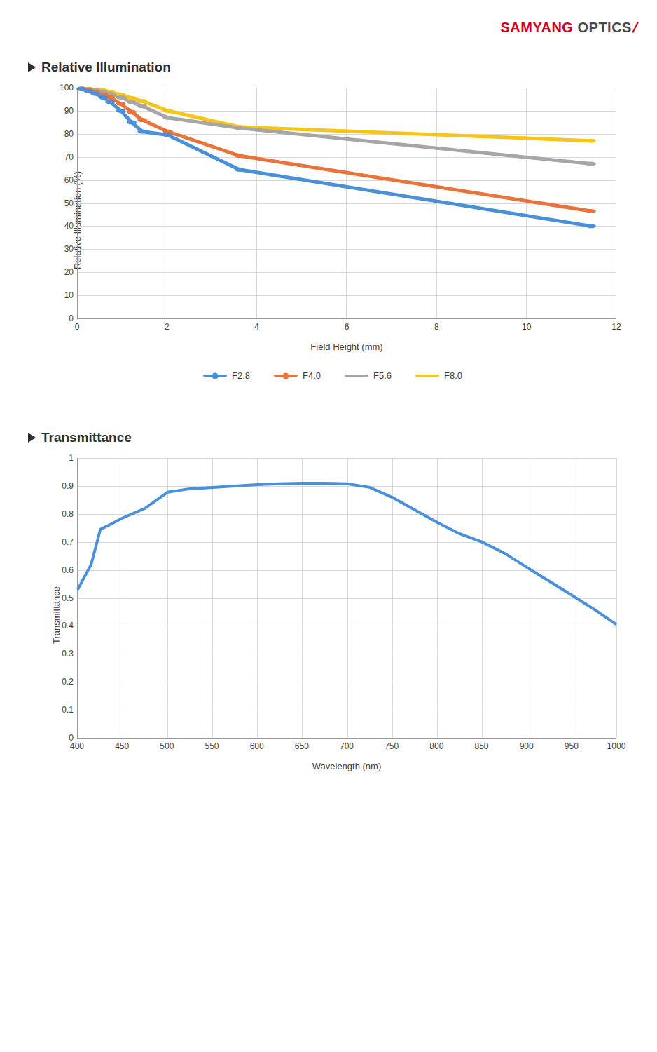SAMYANG OPTICS/
Relative Illumination
Relative Illumination (%)
100 90 80 70 60 50 40 30 20 10 0
data: x 0..15 mm -> 0..100% ; y 0..100% -> 100..0%
0 2 4 6 8 10 12
Field Height (mm)
F2.8
F4.0
F5.6
F8.0
Transmittance
Transmittance
1 0.9 0.8 0.7 0.6 0.5 0.4 0.3 0.2 0.1 0
400 450 500 550 600 650 700 750 800 850 900 950 1000
Wavelength (nm)